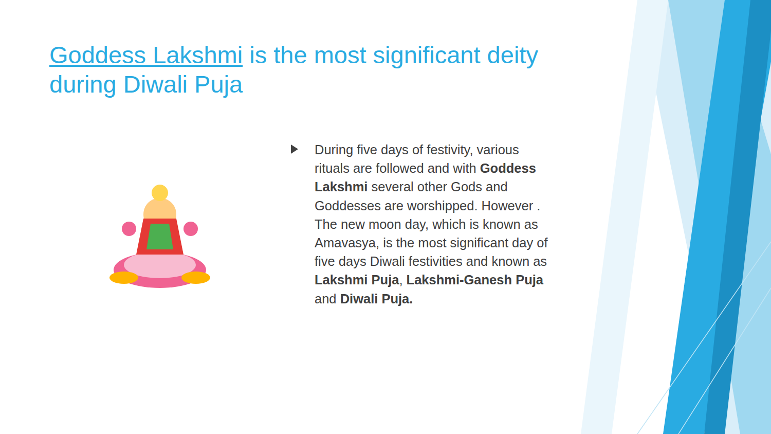Goddess Lakshmi is the most significant deity during Diwali Puja
During five days of festivity, various rituals are followed and with Goddess Lakshmi several other Gods and Goddesses are worshipped. However . The new moon day, which is known as Amavasya, is the most significant day of five days Diwali festivities and known as Lakshmi Puja, Lakshmi-Ganesh Puja and Diwali Puja.